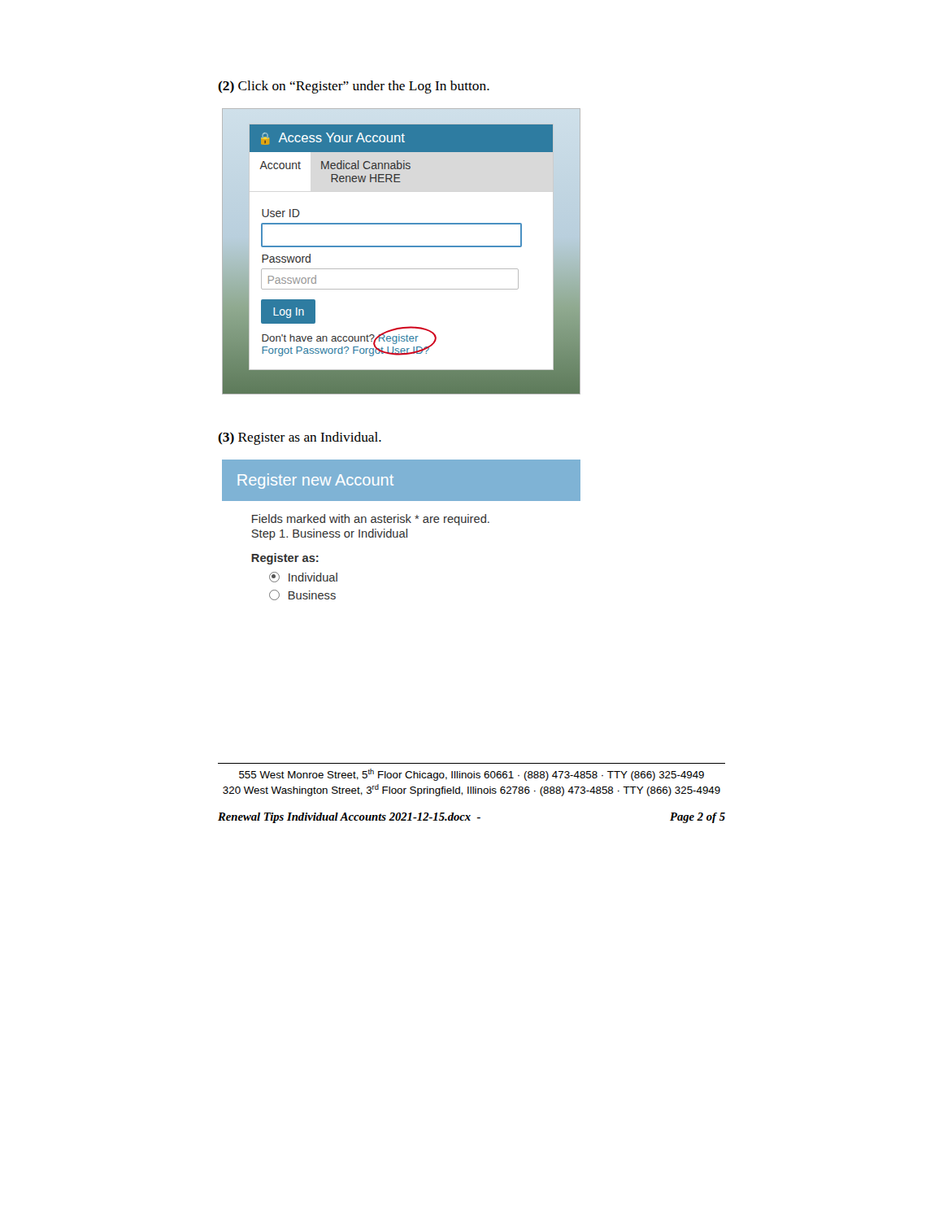(2) Click on “Register” under the Log In button.
🔒 Access Your Account
Account
Medical Cannabis
Renew HERE
User ID
Password
Password
Log In
Don't have an account? Register
Forgot Password? Forgot User ID?
(3) Register as an Individual.
Register new Account
Fields marked with an asterisk * are required.
Step 1. Business or Individual
Register as:
Individual
Business
555 West Monroe Street, 5th Floor Chicago, Illinois 60661 · (888) 473-4858 · TTY (866) 325-4949
320 West Washington Street, 3rd Floor Springfield, Illinois 62786 · (888) 473-4858 · TTY (866) 325-4949
Renewal Tips Individual Accounts 2021-12-15.docx - Page 2 of 5